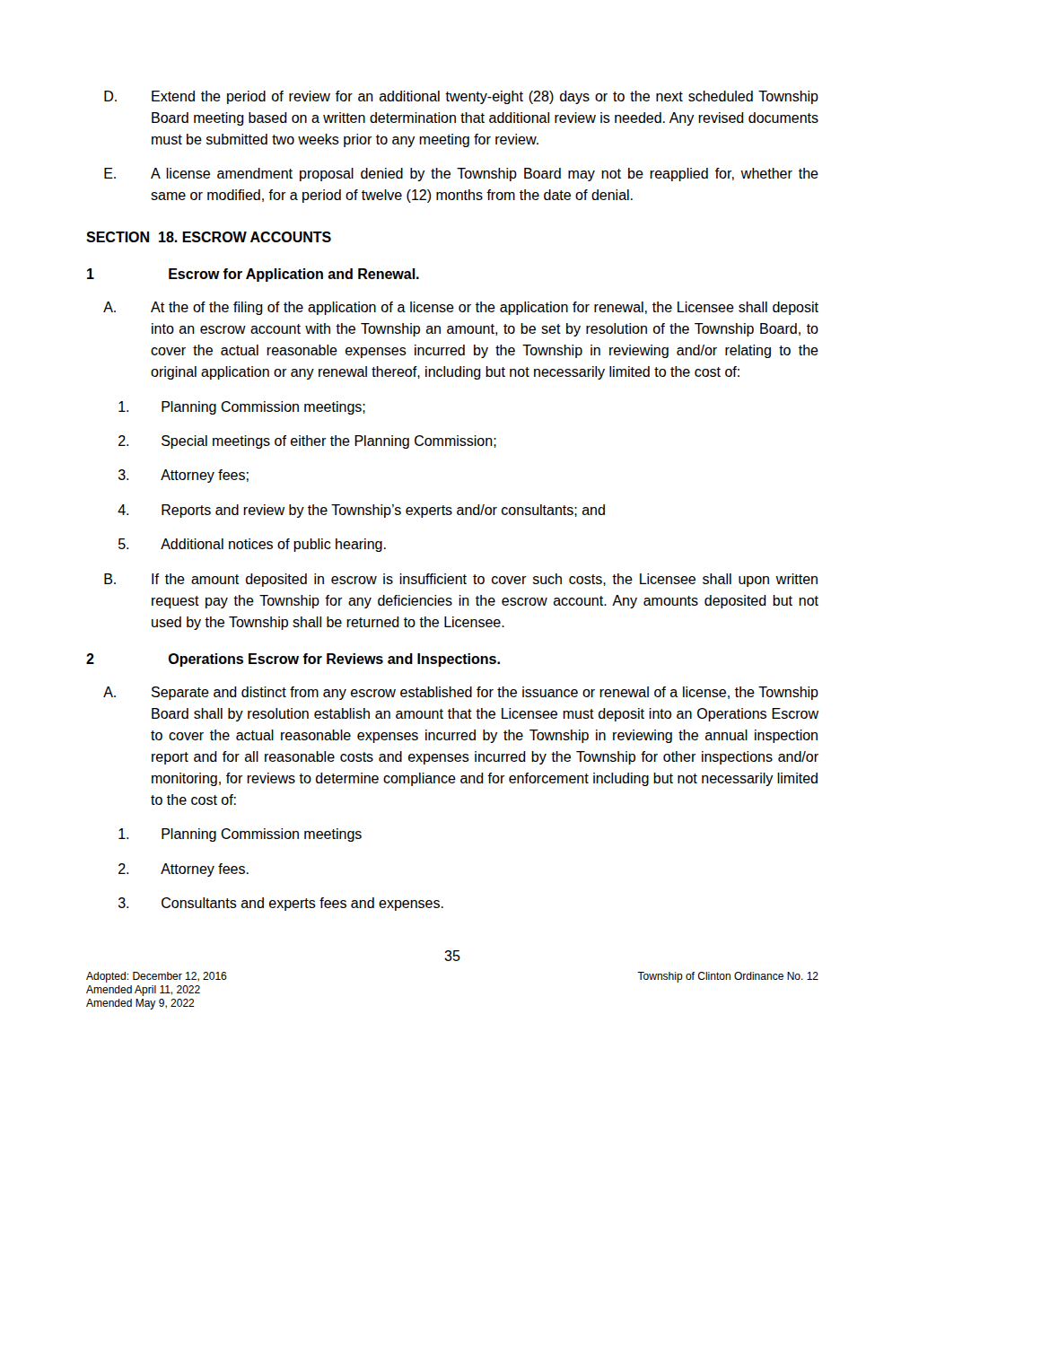D.
Extend the period of review for an additional twenty-eight (28) days or to the next scheduled Township Board meeting based on a written determination that additional review is needed. Any revised documents must be submitted two weeks prior to any meeting for review.
E.
A license amendment proposal denied by the Township Board may not be reapplied for, whether the same or modified, for a period of twelve (12) months from the date of denial.
SECTION 18. ESCROW ACCOUNTS
1
Escrow for Application and Renewal.
A.
At the of the filing of the application of a license or the application for renewal, the Licensee shall deposit into an escrow account with the Township an amount, to be set by resolution of the Township Board, to cover the actual reasonable expenses incurred by the Township in reviewing and/or relating to the original application or any renewal thereof, including but not necessarily limited to the cost of:
1.
Planning Commission meetings;
2.
Special meetings of either the Planning Commission;
3.
Attorney fees;
4.
Reports and review by the Township’s experts and/or consultants; and
5.
Additional notices of public hearing.
B.
If the amount deposited in escrow is insufficient to cover such costs, the Licensee shall upon written request pay the Township for any deficiencies in the escrow account. Any amounts deposited but not used by the Township shall be returned to the Licensee.
2
Operations Escrow for Reviews and Inspections.
A.
Separate and distinct from any escrow established for the issuance or renewal of a license, the Township Board shall by resolution establish an amount that the Licensee must deposit into an Operations Escrow to cover the actual reasonable expenses incurred by the Township in reviewing the annual inspection report and for all reasonable costs and expenses incurred by the Township for other inspections and/or monitoring, for reviews to determine compliance and for enforcement including but not necessarily limited to the cost of:
1.
Planning Commission meetings
2.
Attorney fees.
3.
Consultants and experts fees and expenses.
35
Adopted: December 12, 2016
Amended April 11, 2022
Amended May 9, 2022
Township of Clinton Ordinance No. 12